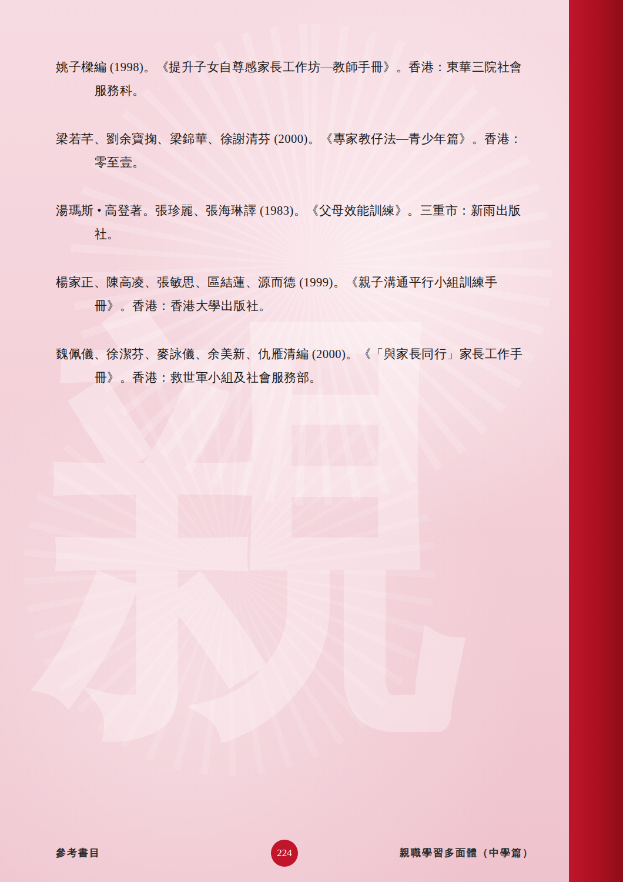親
姚子樑編 (1998)。《提升子女自尊感家長工作坊—教師手冊》。香港：東華三院社會服務科。
梁若芊、劉余寶掬、梁錦華、徐謝清芬 (2000)。《專家教仔法—青少年篇》。香港：零至壹。
湯瑪斯 • 高登著。張珍麗、張海琳譯 (1983)。《父母效能訓練》。三重市：新雨出版社。
楊家正、陳高凌、張敏思、區結蓮、源而德 (1999)。《親子溝通平行小組訓練手冊》。香港：香港大學出版社。
魏佩儀、徐潔芬、麥詠儀、余美新、仇雁清編 (2000)。《「與家長同行」家長工作手冊》。香港：救世軍小組及社會服務部。
參考書目
224
親職學習多面體（中學篇）